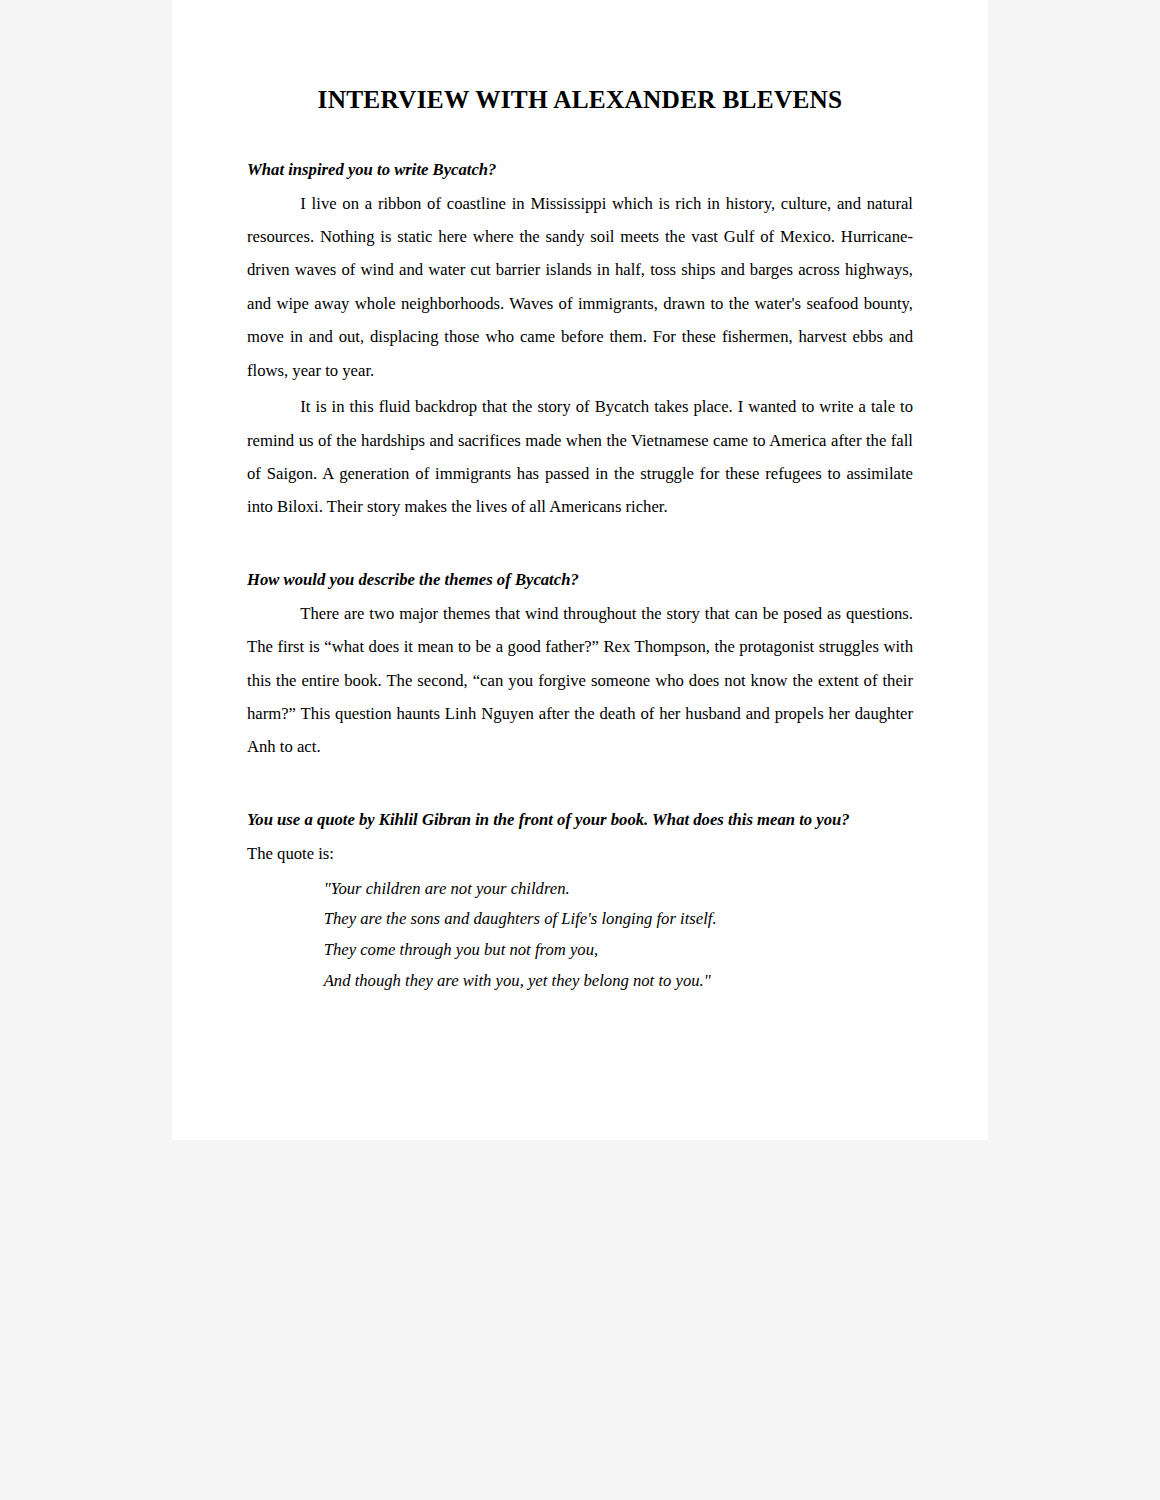INTERVIEW WITH ALEXANDER BLEVENS
What inspired you to write Bycatch?
I live on a ribbon of coastline in Mississippi which is rich in history, culture, and natural resources. Nothing is static here where the sandy soil meets the vast Gulf of Mexico. Hurricane-driven waves of wind and water cut barrier islands in half, toss ships and barges across highways, and wipe away whole neighborhoods. Waves of immigrants, drawn to the water's seafood bounty, move in and out, displacing those who came before them. For these fishermen, harvest ebbs and flows, year to year.
It is in this fluid backdrop that the story of Bycatch takes place. I wanted to write a tale to remind us of the hardships and sacrifices made when the Vietnamese came to America after the fall of Saigon. A generation of immigrants has passed in the struggle for these refugees to assimilate into Biloxi. Their story makes the lives of all Americans richer.
How would you describe the themes of Bycatch?
There are two major themes that wind throughout the story that can be posed as questions. The first is “what does it mean to be a good father?” Rex Thompson, the protagonist struggles with this the entire book. The second, “can you forgive someone who does not know the extent of their harm?” This question haunts Linh Nguyen after the death of her husband and propels her daughter Anh to act.
You use a quote by Kihlil Gibran in the front of your book. What does this mean to you?
The quote is:
"Your children are not your children.
They are the sons and daughters of Life's longing for itself.
They come through you but not from you,
And though they are with you, yet they belong not to you."